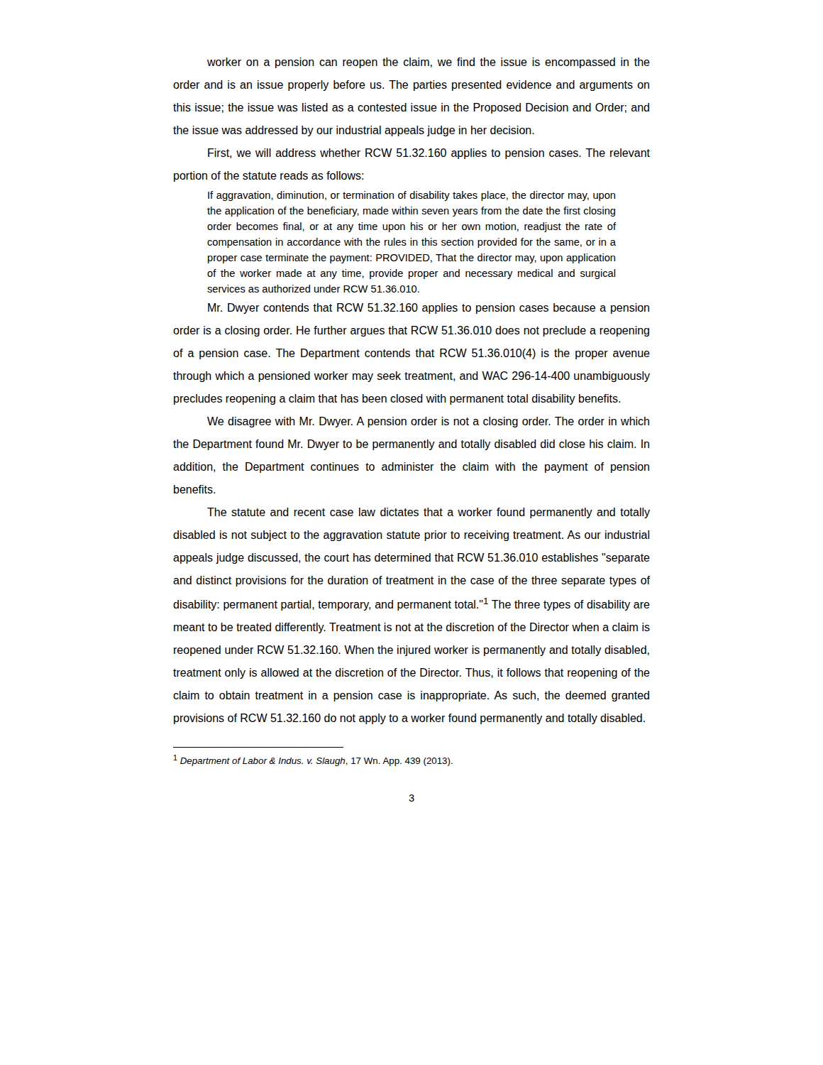worker on a pension can reopen the claim, we find the issue is encompassed in the order and is an issue properly before us. The parties presented evidence and arguments on this issue; the issue was listed as a contested issue in the Proposed Decision and Order; and the issue was addressed by our industrial appeals judge in her decision.
First, we will address whether RCW 51.32.160 applies to pension cases. The relevant portion of the statute reads as follows:
If aggravation, diminution, or termination of disability takes place, the director may, upon the application of the beneficiary, made within seven years from the date the first closing order becomes final, or at any time upon his or her own motion, readjust the rate of compensation in accordance with the rules in this section provided for the same, or in a proper case terminate the payment: PROVIDED, That the director may, upon application of the worker made at any time, provide proper and necessary medical and surgical services as authorized under RCW 51.36.010.
Mr. Dwyer contends that RCW 51.32.160 applies to pension cases because a pension order is a closing order. He further argues that RCW 51.36.010 does not preclude a reopening of a pension case. The Department contends that RCW 51.36.010(4) is the proper avenue through which a pensioned worker may seek treatment, and WAC 296-14-400 unambiguously precludes reopening a claim that has been closed with permanent total disability benefits.
We disagree with Mr. Dwyer. A pension order is not a closing order. The order in which the Department found Mr. Dwyer to be permanently and totally disabled did close his claim. In addition, the Department continues to administer the claim with the payment of pension benefits.
The statute and recent case law dictates that a worker found permanently and totally disabled is not subject to the aggravation statute prior to receiving treatment. As our industrial appeals judge discussed, the court has determined that RCW 51.36.010 establishes "separate and distinct provisions for the duration of treatment in the case of the three separate types of disability: permanent partial, temporary, and permanent total."1 The three types of disability are meant to be treated differently. Treatment is not at the discretion of the Director when a claim is reopened under RCW 51.32.160. When the injured worker is permanently and totally disabled, treatment only is allowed at the discretion of the Director. Thus, it follows that reopening of the claim to obtain treatment in a pension case is inappropriate. As such, the deemed granted provisions of RCW 51.32.160 do not apply to a worker found permanently and totally disabled.
1 Department of Labor & Indus. v. Slaugh, 17 Wn. App. 439 (2013).
3